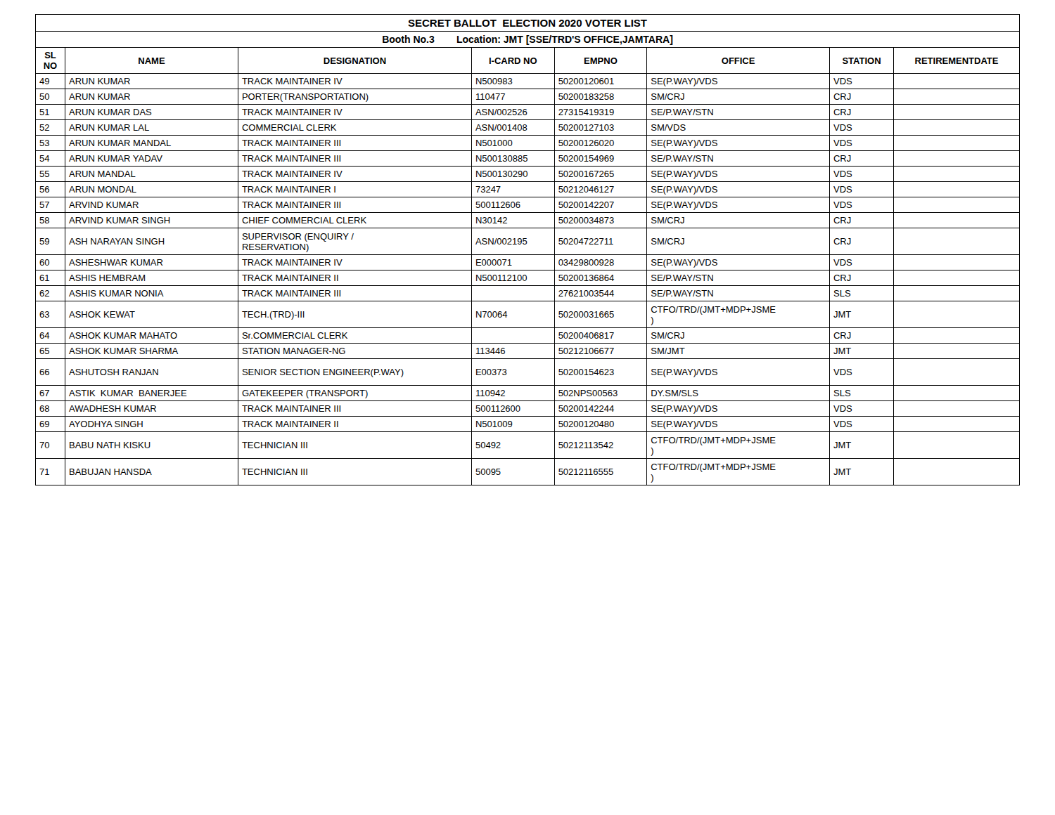| SECRET BALLOT ELECTION 2020 VOTER LIST |
| Booth No.3 Location: JMT [SSE/TRD'S OFFICE,JAMTARA] |
| SL NO | NAME | DESIGNATION | I-CARD NO | EMPNO | OFFICE | STATION | RETIREMENTDATE |
| 49 | ARUN KUMAR | TRACK MAINTAINER IV | N500983 | 50200120601 | SE(P.WAY)/VDS | VDS | |
| 50 | ARUN KUMAR | PORTER(TRANSPORTATION) | 110477 | 50200183258 | SM/CRJ | CRJ | |
| 51 | ARUN KUMAR DAS | TRACK MAINTAINER IV | ASN/002526 | 27315419319 | SE/P.WAY/STN | CRJ | |
| 52 | ARUN KUMAR LAL | COMMERCIAL CLERK | ASN/001408 | 50200127103 | SM/VDS | VDS | |
| 53 | ARUN KUMAR MANDAL | TRACK MAINTAINER III | N501000 | 50200126020 | SE(P.WAY)/VDS | VDS | |
| 54 | ARUN KUMAR YADAV | TRACK MAINTAINER III | N500130885 | 50200154969 | SE/P.WAY/STN | CRJ | |
| 55 | ARUN MANDAL | TRACK MAINTAINER IV | N500130290 | 50200167265 | SE(P.WAY)/VDS | VDS | |
| 56 | ARUN MONDAL | TRACK MAINTAINER I | 73247 | 50212046127 | SE(P.WAY)/VDS | VDS | |
| 57 | ARVIND KUMAR | TRACK MAINTAINER III | 500112606 | 50200142207 | SE(P.WAY)/VDS | VDS | |
| 58 | ARVIND KUMAR SINGH | CHIEF COMMERCIAL CLERK | N30142 | 50200034873 | SM/CRJ | CRJ | |
| 59 | ASH NARAYAN SINGH | SUPERVISOR (ENQUIRY / RESERVATION) | ASN/002195 | 50204722711 | SM/CRJ | CRJ | |
| 60 | ASHESHWAR KUMAR | TRACK MAINTAINER IV | E000071 | 03429800928 | SE(P.WAY)/VDS | VDS | |
| 61 | ASHIS HEMBRAM | TRACK MAINTAINER II | N500112100 | 50200136864 | SE/P.WAY/STN | CRJ | |
| 62 | ASHIS KUMAR NONIA | TRACK MAINTAINER III | | 27621003544 | SE/P.WAY/STN | SLS | |
| 63 | ASHOK KEWAT | TECH.(TRD)-III | N70064 | 50200031665 | CTFO/TRD/(JMT+MDP+JSME ) | JMT | |
| 64 | ASHOK KUMAR MAHATO | Sr.COMMERCIAL CLERK | | 50200406817 | SM/CRJ | CRJ | |
| 65 | ASHOK KUMAR SHARMA | STATION MANAGER-NG | 113446 | 50212106677 | SM/JMT | JMT | |
| 66 | ASHUTOSH RANJAN | SENIOR SECTION ENGINEER(P.WAY) | E00373 | 50200154623 | SE(P.WAY)/VDS | VDS | |
| 67 | ASTIK KUMAR BANERJEE | GATEKEEPER (TRANSPORT) | 110942 | 502NPS00563 | DY.SM/SLS | SLS | |
| 68 | AWADHESH KUMAR | TRACK MAINTAINER III | 500112600 | 50200142244 | SE(P.WAY)/VDS | VDS | |
| 69 | AYODHYA SINGH | TRACK MAINTAINER II | N501009 | 50200120480 | SE(P.WAY)/VDS | VDS | |
| 70 | BABU NATH KISKU | TECHNICIAN III | 50492 | 50212113542 | CTFO/TRD/(JMT+MDP+JSME ) | JMT | |
| 71 | BABUJAN HANSDA | TECHNICIAN III | 50095 | 50212116555 | CTFO/TRD/(JMT+MDP+JSME ) | JMT | |